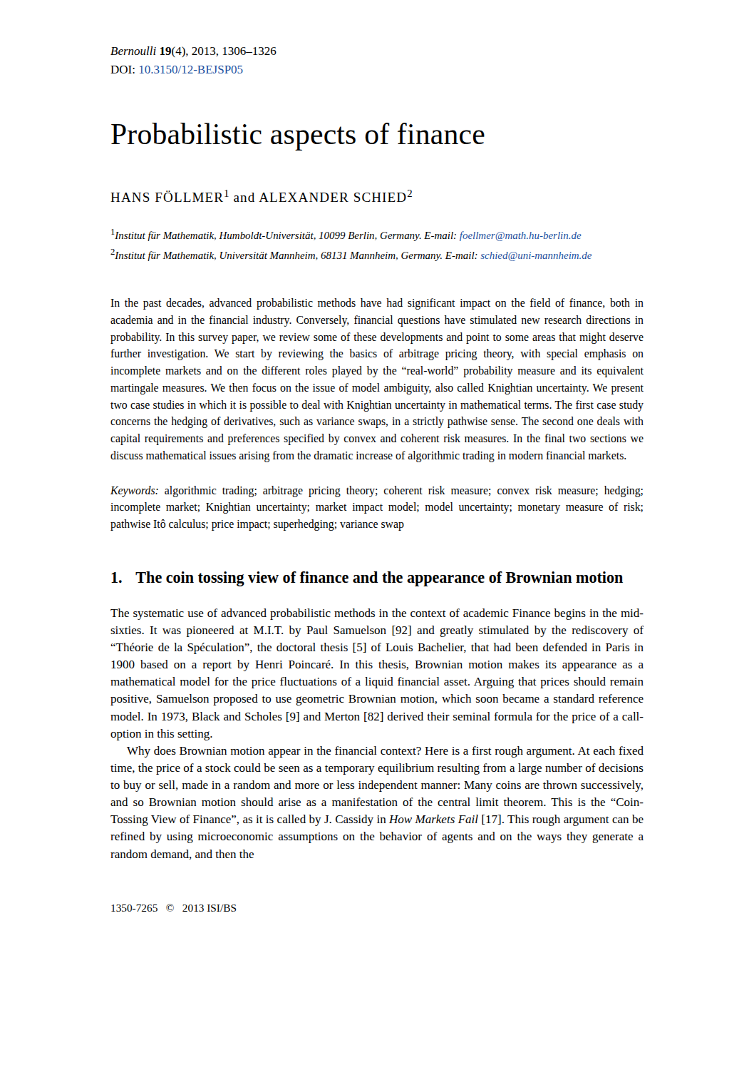Bernoulli 19(4), 2013, 1306–1326
DOI: 10.3150/12-BEJSP05
Probabilistic aspects of finance
HANS FÖLLMER1 and ALEXANDER SCHIED2
1Institut für Mathematik, Humboldt-Universität, 10099 Berlin, Germany. E-mail: foellmer@math.hu-berlin.de
2Institut für Mathematik, Universität Mannheim, 68131 Mannheim, Germany. E-mail: schied@uni-mannheim.de
In the past decades, advanced probabilistic methods have had significant impact on the field of finance, both in academia and in the financial industry. Conversely, financial questions have stimulated new research directions in probability. In this survey paper, we review some of these developments and point to some areas that might deserve further investigation. We start by reviewing the basics of arbitrage pricing theory, with special emphasis on incomplete markets and on the different roles played by the “real-world” probability measure and its equivalent martingale measures. We then focus on the issue of model ambiguity, also called Knightian uncertainty. We present two case studies in which it is possible to deal with Knightian uncertainty in mathematical terms. The first case study concerns the hedging of derivatives, such as variance swaps, in a strictly pathwise sense. The second one deals with capital requirements and preferences specified by convex and coherent risk measures. In the final two sections we discuss mathematical issues arising from the dramatic increase of algorithmic trading in modern financial markets.
Keywords: algorithmic trading; arbitrage pricing theory; coherent risk measure; convex risk measure; hedging; incomplete market; Knightian uncertainty; market impact model; model uncertainty; monetary measure of risk; pathwise Itô calculus; price impact; superhedging; variance swap
1. The coin tossing view of finance and the appearance of Brownian motion
The systematic use of advanced probabilistic methods in the context of academic Finance begins in the mid-sixties. It was pioneered at M.I.T. by Paul Samuelson [92] and greatly stimulated by the rediscovery of “Théorie de la Spéculation”, the doctoral thesis [5] of Louis Bachelier, that had been defended in Paris in 1900 based on a report by Henri Poincaré. In this thesis, Brownian motion makes its appearance as a mathematical model for the price fluctuations of a liquid financial asset. Arguing that prices should remain positive, Samuelson proposed to use geometric Brownian motion, which soon became a standard reference model. In 1973, Black and Scholes [9] and Merton [82] derived their seminal formula for the price of a call-option in this setting.
Why does Brownian motion appear in the financial context? Here is a first rough argument. At each fixed time, the price of a stock could be seen as a temporary equilibrium resulting from a large number of decisions to buy or sell, made in a random and more or less independent manner: Many coins are thrown successively, and so Brownian motion should arise as a manifestation of the central limit theorem. This is the “Coin-Tossing View of Finance”, as it is called by J. Cassidy in How Markets Fail [17]. This rough argument can be refined by using microeconomic assumptions on the behavior of agents and on the ways they generate a random demand, and then the
1350-7265 © 2013 ISI/BS